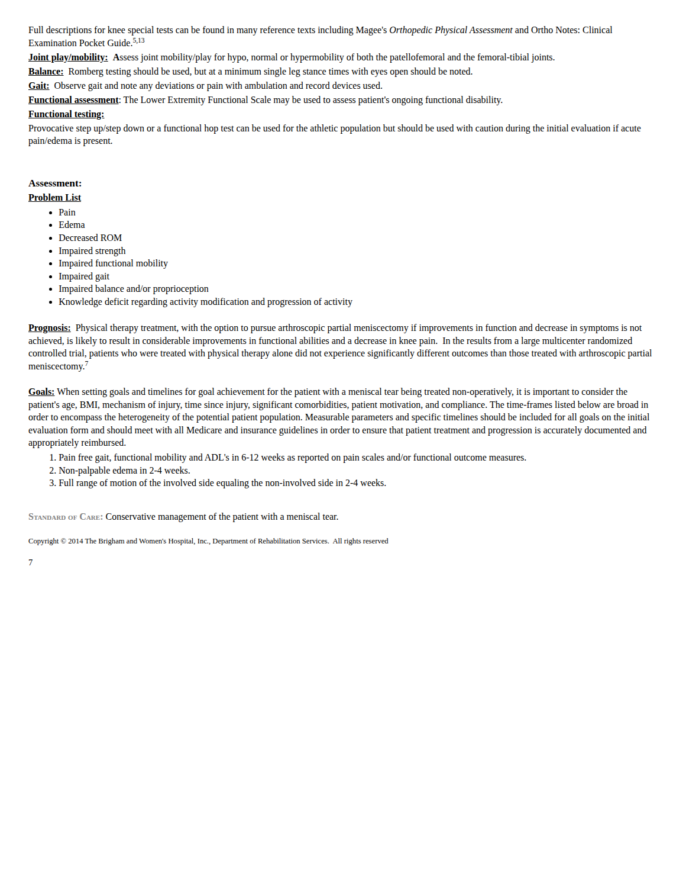Full descriptions for knee special tests can be found in many reference texts including Magee's Orthopedic Physical Assessment and Ortho Notes: Clinical Examination Pocket Guide.5,13
Joint play/mobility: Assess joint mobility/play for hypo, normal or hypermobility of both the patellofemoral and the femoral-tibial joints.
Balance: Romberg testing should be used, but at a minimum single leg stance times with eyes open should be noted.
Gait: Observe gait and note any deviations or pain with ambulation and record devices used.
Functional assessment: The Lower Extremity Functional Scale may be used to assess patient's ongoing functional disability.
Functional testing:
Provocative step up/step down or a functional hop test can be used for the athletic population but should be used with caution during the initial evaluation if acute pain/edema is present.
Assessment:
Problem List
Pain
Edema
Decreased ROM
Impaired strength
Impaired functional mobility
Impaired gait
Impaired balance and/or proprioception
Knowledge deficit regarding activity modification and progression of activity
Prognosis: Physical therapy treatment, with the option to pursue arthroscopic partial meniscectomy if improvements in function and decrease in symptoms is not achieved, is likely to result in considerable improvements in functional abilities and a decrease in knee pain. In the results from a large multicenter randomized controlled trial, patients who were treated with physical therapy alone did not experience significantly different outcomes than those treated with arthroscopic partial meniscectomy.7
Goals: When setting goals and timelines for goal achievement for the patient with a meniscal tear being treated non-operatively, it is important to consider the patient's age, BMI, mechanism of injury, time since injury, significant comorbidities, patient motivation, and compliance. The time-frames listed below are broad in order to encompass the heterogeneity of the potential patient population. Measurable parameters and specific timelines should be included for all goals on the initial evaluation form and should meet with all Medicare and insurance guidelines in order to ensure that patient treatment and progression is accurately documented and appropriately reimbursed.
Pain free gait, functional mobility and ADL's in 6-12 weeks as reported on pain scales and/or functional outcome measures.
Non-palpable edema in 2-4 weeks.
Full range of motion of the involved side equaling the non-involved side in 2-4 weeks.
Standard of Care: Conservative management of the patient with a meniscal tear.
Copyright © 2014 The Brigham and Women's Hospital, Inc., Department of Rehabilitation Services. All rights reserved
7